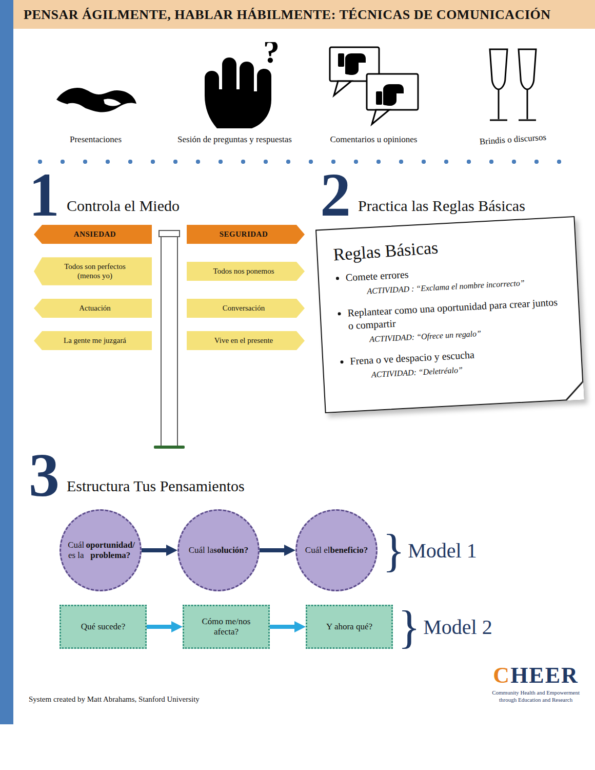Pensar ágilmente, hablar hábilmente: técnicas de comunicación
Presentaciones
?
Sesión de preguntas y respuestas
Comentarios u opiniones
Brindis o discursos
1
Controla el Miedo
ANSIEDAD
SEGURIDAD
Todos son perfectos
(menos yo)
Todos nos ponemos
Actuación
Conversación
La gente me juzgará
Vive en el presente
2
Practica las Reglas Básicas
Reglas Básicas
Comete errores ACTIVIDAD : “Exclama el nombre incorrecto”
Replantear como una oportunidad para crear juntos o compartir ACTIVIDAD: “Ofrece un regalo”
Frena o ve despacio y escucha ACTIVIDAD: “Deletréalo”
3
Estructura Tus Pensamientos
Cuál es la
oportunidad/
problema?
Cuál la
solución?
Cuál el
beneficio?
}
Model 1
Qué sucede?
Cómo me/nos
afecta?
Y ahora qué?
}
Model 2
System created by Matt Abrahams, Stanford University
CHEER
Community Health and Empowerment
through Education and Research